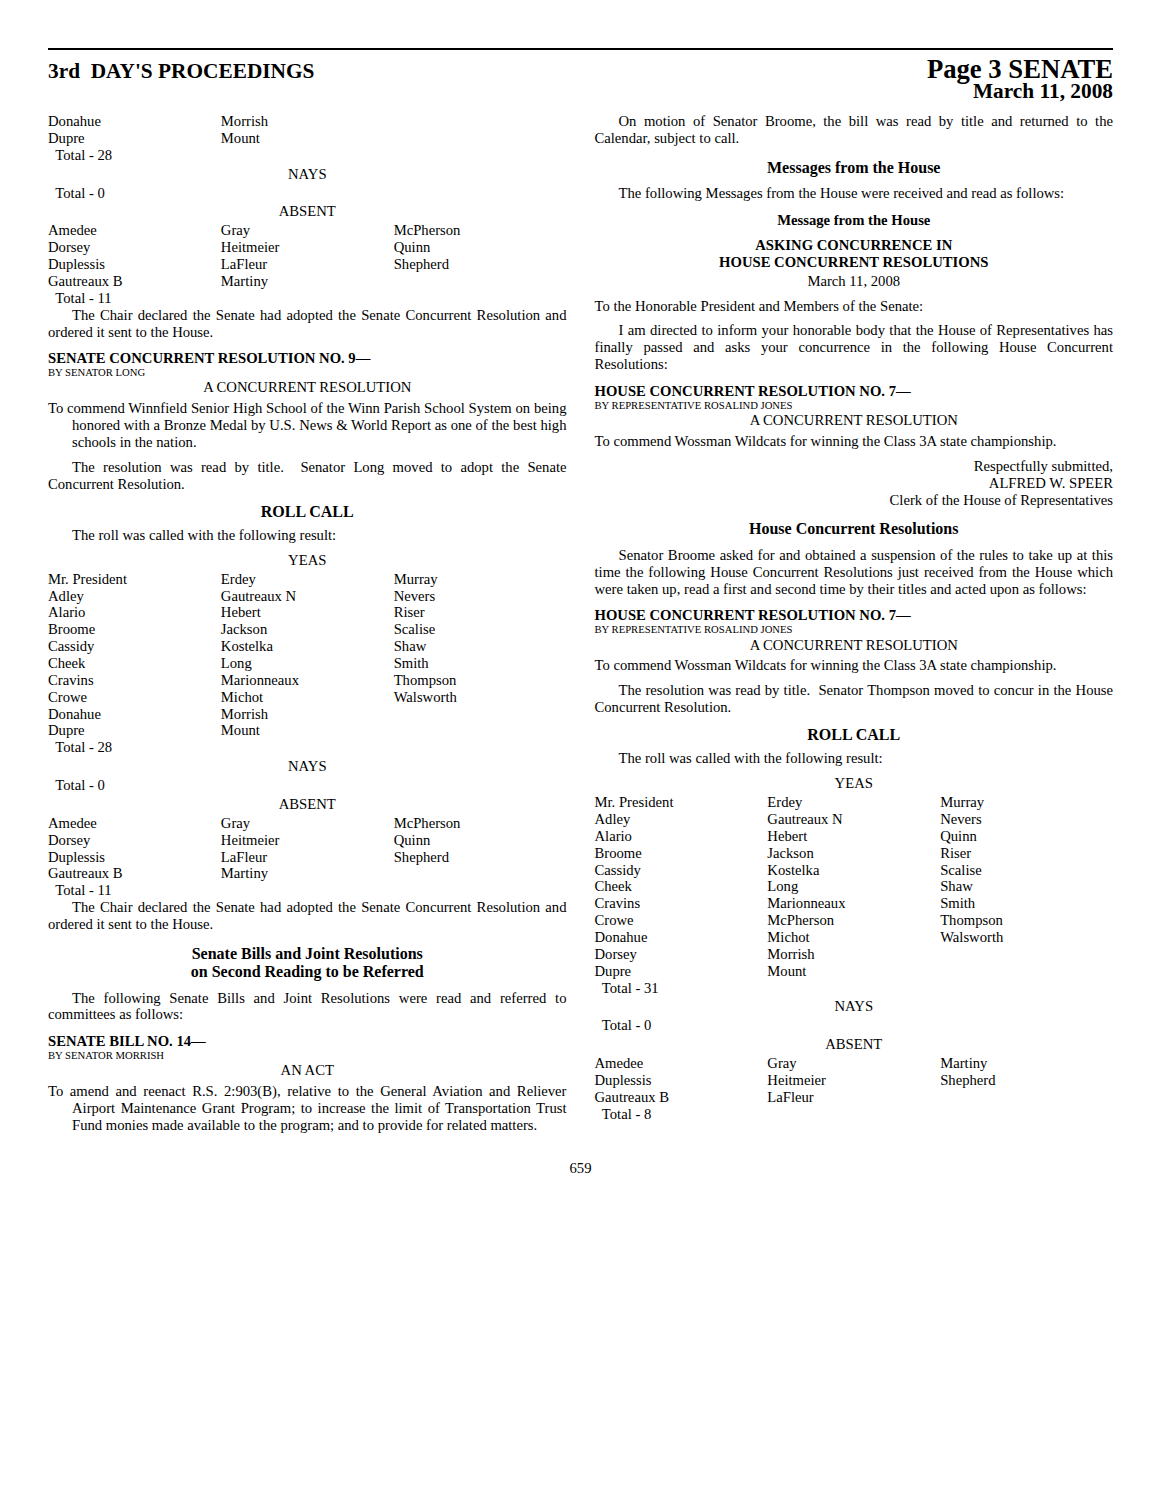3rd DAY'S PROCEEDINGS
Page 3 SENATE
March 11, 2008
| Donahue | Morrish | |
| Dupre | Mount | |
Total - 28
NAYS
Total - 0
ABSENT
| Amedee | Gray | McPherson |
| Dorsey | Heitmeier | Quinn |
| Duplessis | LaFleur | Shepherd |
| Gautreaux B | Martiny | |
Total - 11
The Chair declared the Senate had adopted the Senate Concurrent Resolution and ordered it sent to the House.
SENATE CONCURRENT RESOLUTION NO. 9—
BY SENATOR LONG
A CONCURRENT RESOLUTION
To commend Winnfield Senior High School of the Winn Parish School System on being honored with a Bronze Medal by U.S. News & World Report as one of the best high schools in the nation.
The resolution was read by title. Senator Long moved to adopt the Senate Concurrent Resolution.
ROLL CALL
The roll was called with the following result:
YEAS
| Mr. President | Erdey | Murray |
| Adley | Gautreaux N | Nevers |
| Alario | Hebert | Riser |
| Broome | Jackson | Scalise |
| Cassidy | Kostelka | Shaw |
| Cheek | Long | Smith |
| Cravins | Marionneaux | Thompson |
| Crowe | Michot | Walsworth |
| Donahue | Morrish | |
| Dupre | Mount | |
Total - 28
NAYS
Total - 0
ABSENT
| Amedee | Gray | McPherson |
| Dorsey | Heitmeier | Quinn |
| Duplessis | LaFleur | Shepherd |
| Gautreaux B | Martiny | |
Total - 11
The Chair declared the Senate had adopted the Senate Concurrent Resolution and ordered it sent to the House.
Senate Bills and Joint Resolutions
on Second Reading to be Referred
The following Senate Bills and Joint Resolutions were read and referred to committees as follows:
SENATE BILL NO. 14—
BY SENATOR MORRISH
AN ACT
To amend and reenact R.S. 2:903(B), relative to the General Aviation and Reliever Airport Maintenance Grant Program; to increase the limit of Transportation Trust Fund monies made available to the program; and to provide for related matters.
On motion of Senator Broome, the bill was read by title and returned to the Calendar, subject to call.
Messages from the House
The following Messages from the House were received and read as follows:
Message from the House
ASKING CONCURRENCE IN
HOUSE CONCURRENT RESOLUTIONS
March 11, 2008
To the Honorable President and Members of the Senate:
I am directed to inform your honorable body that the House of Representatives has finally passed and asks your concurrence in the following House Concurrent Resolutions:
HOUSE CONCURRENT RESOLUTION NO. 7—
BY REPRESENTATIVE ROSALIND JONES
A CONCURRENT RESOLUTION
To commend Wossman Wildcats for winning the Class 3A state championship.
Respectfully submitted,
ALFRED W. SPEER
Clerk of the House of Representatives
House Concurrent Resolutions
Senator Broome asked for and obtained a suspension of the rules to take up at this time the following House Concurrent Resolutions just received from the House which were taken up, read a first and second time by their titles and acted upon as follows:
HOUSE CONCURRENT RESOLUTION NO. 7—
BY REPRESENTATIVE ROSALIND JONES
A CONCURRENT RESOLUTION
To commend Wossman Wildcats for winning the Class 3A state championship.
The resolution was read by title. Senator Thompson moved to concur in the House Concurrent Resolution.
ROLL CALL
The roll was called with the following result:
YEAS
| Mr. President | Erdey | Murray |
| Adley | Gautreaux N | Nevers |
| Alario | Hebert | Quinn |
| Broome | Jackson | Riser |
| Cassidy | Kostelka | Scalise |
| Cheek | Long | Shaw |
| Cravins | Marionneaux | Smith |
| Crowe | McPherson | Thompson |
| Donahue | Michot | Walsworth |
| Dorsey | Morrish | |
| Dupre | Mount | |
Total - 31
NAYS
Total - 0
ABSENT
| Amedee | Gray | Martiny |
| Duplessis | Heitmeier | Shepherd |
| Gautreaux B | LaFleur | |
Total - 8
659